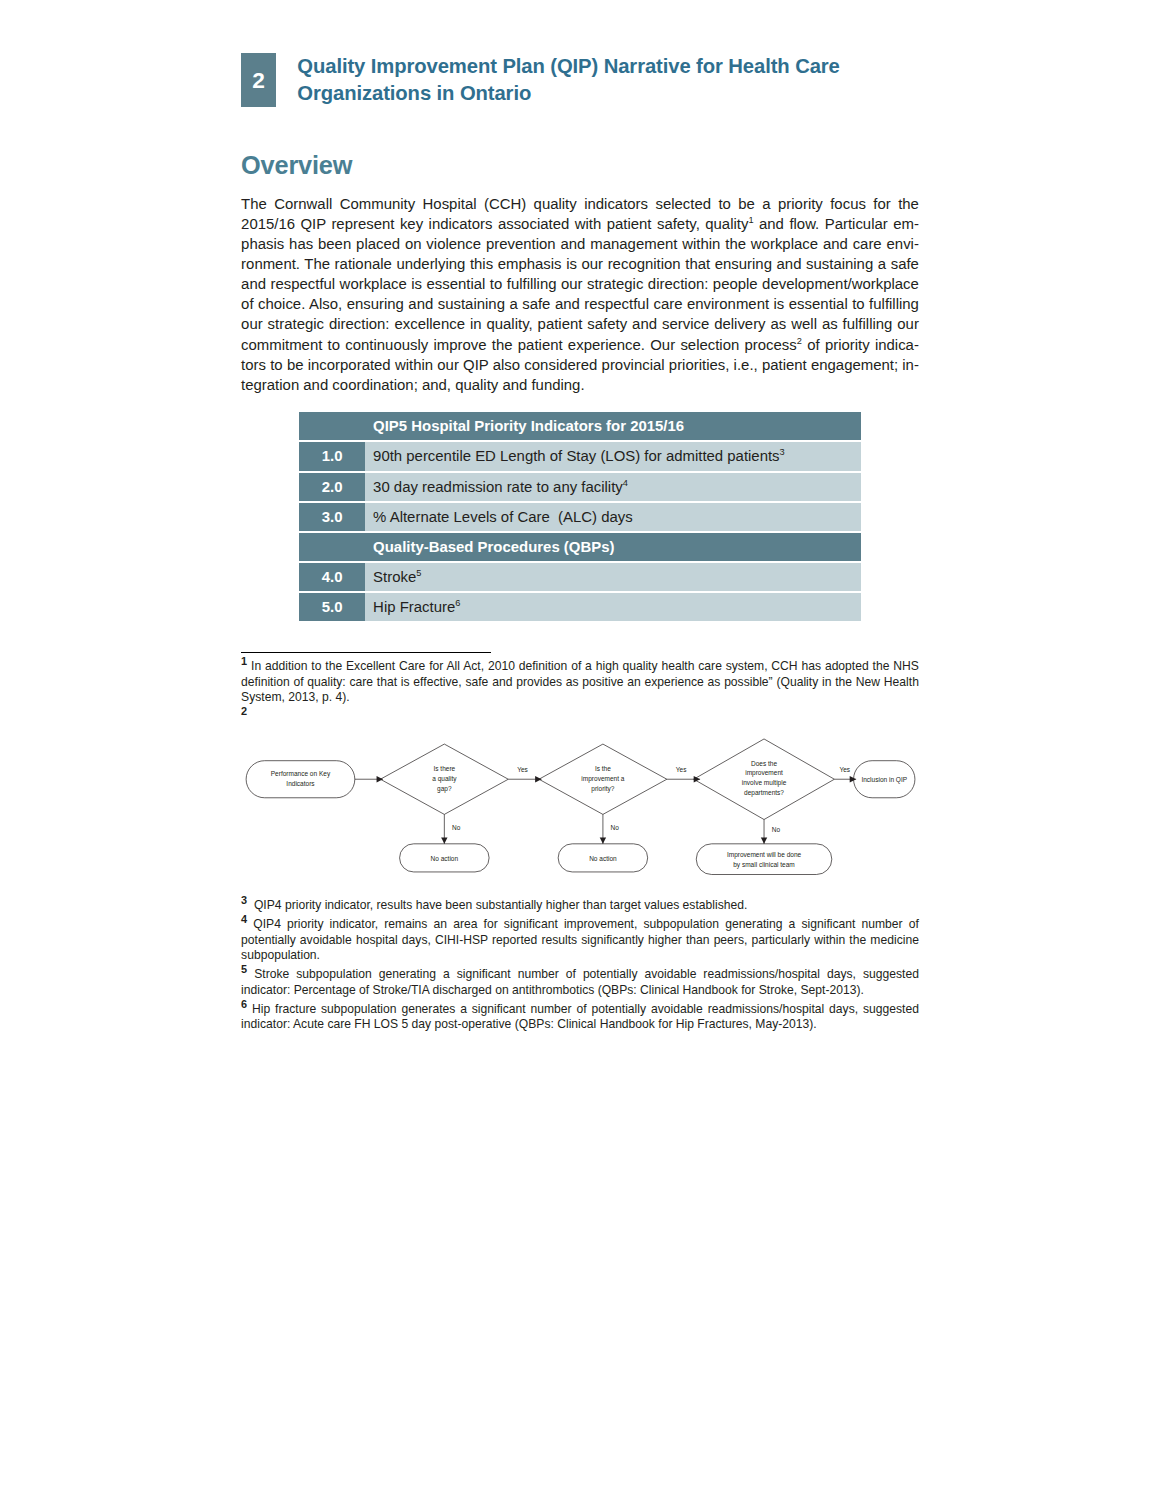2
Quality Improvement Plan (QIP) Narrative for Health Care Organizations in Ontario
Overview
The Cornwall Community Hospital (CCH) quality indicators selected to be a priority focus for the 2015/16 QIP represent key indicators associated with patient safety, quality1 and flow. Particular emphasis has been placed on violence prevention and management within the workplace and care environment. The rationale underlying this emphasis is our recognition that ensuring and sustaining a safe and respectful workplace is essential to fulfilling our strategic direction: people development/workplace of choice. Also, ensuring and sustaining a safe and respectful care environment is essential to fulfilling our strategic direction: excellence in quality, patient safety and service delivery as well as fulfilling our commitment to continuously improve the patient experience. Our selection process2 of priority indicators to be incorporated within our QIP also considered provincial priorities, i.e., patient engagement; integration and coordination; and, quality and funding.
| | QIP5 Hospital Priority Indicators for 2015/16 |
| 1.0 | 90th percentile ED Length of Stay (LOS) for admitted patients 3 |
| 2.0 | 30 day readmission rate to any facility 4 |
| 3.0 | % Alternate Levels of Care (ALC) days |
| | Quality-Based Procedures (QBPs) |
| 4.0 | Stroke 5 |
| 5.0 | Hip Fracture 6 |
1 In addition to the Excellent Care for All Act, 2010 definition of a high quality health care system, CCH has adopted the NHS definition of quality: care that is effective, safe and provides as positive an experience as possible” (Quality in the New Health System, 2013, p. 4).
2
Performance on Key Indicators Is there a quality gap? Yes Is the improvement a priority? Yes Does the improvement involve multiple departments? Yes Inclusion in QIP No No action No No action No Improvement will be done by small clinical team
3 QIP4 priority indicator, results have been substantially higher than target values established.
4 QIP4 priority indicator, remains an area for significant improvement, subpopulation generating a significant number of potentially avoidable hospital days, CIHI-HSP reported results significantly higher than peers, particularly within the medicine subpopulation.
5 Stroke subpopulation generating a significant number of potentially avoidable readmissions/hospital days, suggested indicator: Percentage of Stroke/TIA discharged on antithrombotics (QBPs: Clinical Handbook for Stroke, Sept-2013).
6 Hip fracture subpopulation generates a significant number of potentially avoidable readmissions/hospital days, suggested indicator: Acute care FH LOS 5 day post-operative (QBPs: Clinical Handbook for Hip Fractures, May-2013).